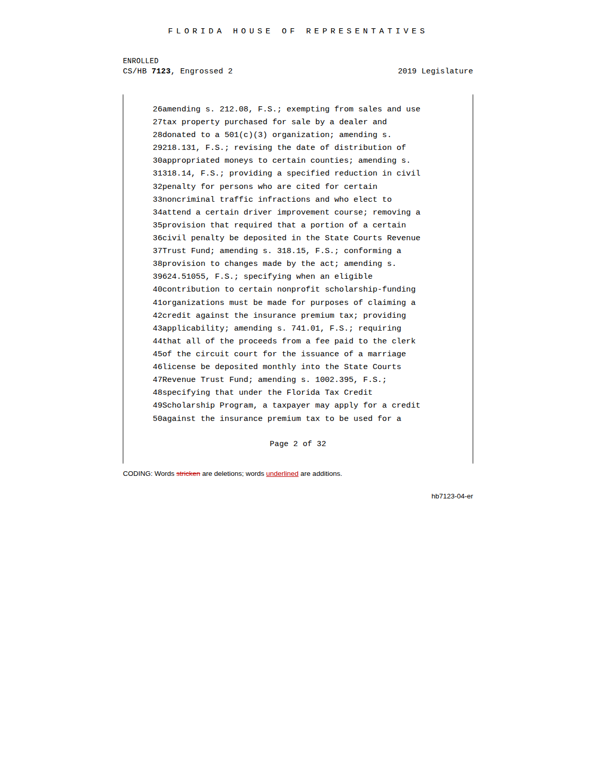FLORIDA HOUSE OF REPRESENTATIVES
ENROLLED
CS/HB 7123, Engrossed 2 2019 Legislature
| 26 | amending s. 212.08, F.S.; exempting from sales and use |
| 27 | tax property purchased for sale by a dealer and |
| 28 | donated to a 501(c)(3) organization; amending s. |
| 29 | 218.131, F.S.; revising the date of distribution of |
| 30 | appropriated moneys to certain counties; amending s. |
| 31 | 318.14, F.S.; providing a specified reduction in civil |
| 32 | penalty for persons who are cited for certain |
| 33 | noncriminal traffic infractions and who elect to |
| 34 | attend a certain driver improvement course; removing a |
| 35 | provision that required that a portion of a certain |
| 36 | civil penalty be deposited in the State Courts Revenue |
| 37 | Trust Fund; amending s. 318.15, F.S.; conforming a |
| 38 | provision to changes made by the act; amending s. |
| 39 | 624.51055, F.S.; specifying when an eligible |
| 40 | contribution to certain nonprofit scholarship-funding |
| 41 | organizations must be made for purposes of claiming a |
| 42 | credit against the insurance premium tax; providing |
| 43 | applicability; amending s. 741.01, F.S.; requiring |
| 44 | that all of the proceeds from a fee paid to the clerk |
| 45 | of the circuit court for the issuance of a marriage |
| 46 | license be deposited monthly into the State Courts |
| 47 | Revenue Trust Fund; amending s. 1002.395, F.S.; |
| 48 | specifying that under the Florida Tax Credit |
| 49 | Scholarship Program, a taxpayer may apply for a credit |
| 50 | against the insurance premium tax to be used for a |
Page 2 of 32
CODING: Words stricken are deletions; words underlined are additions.
hb7123-04-er